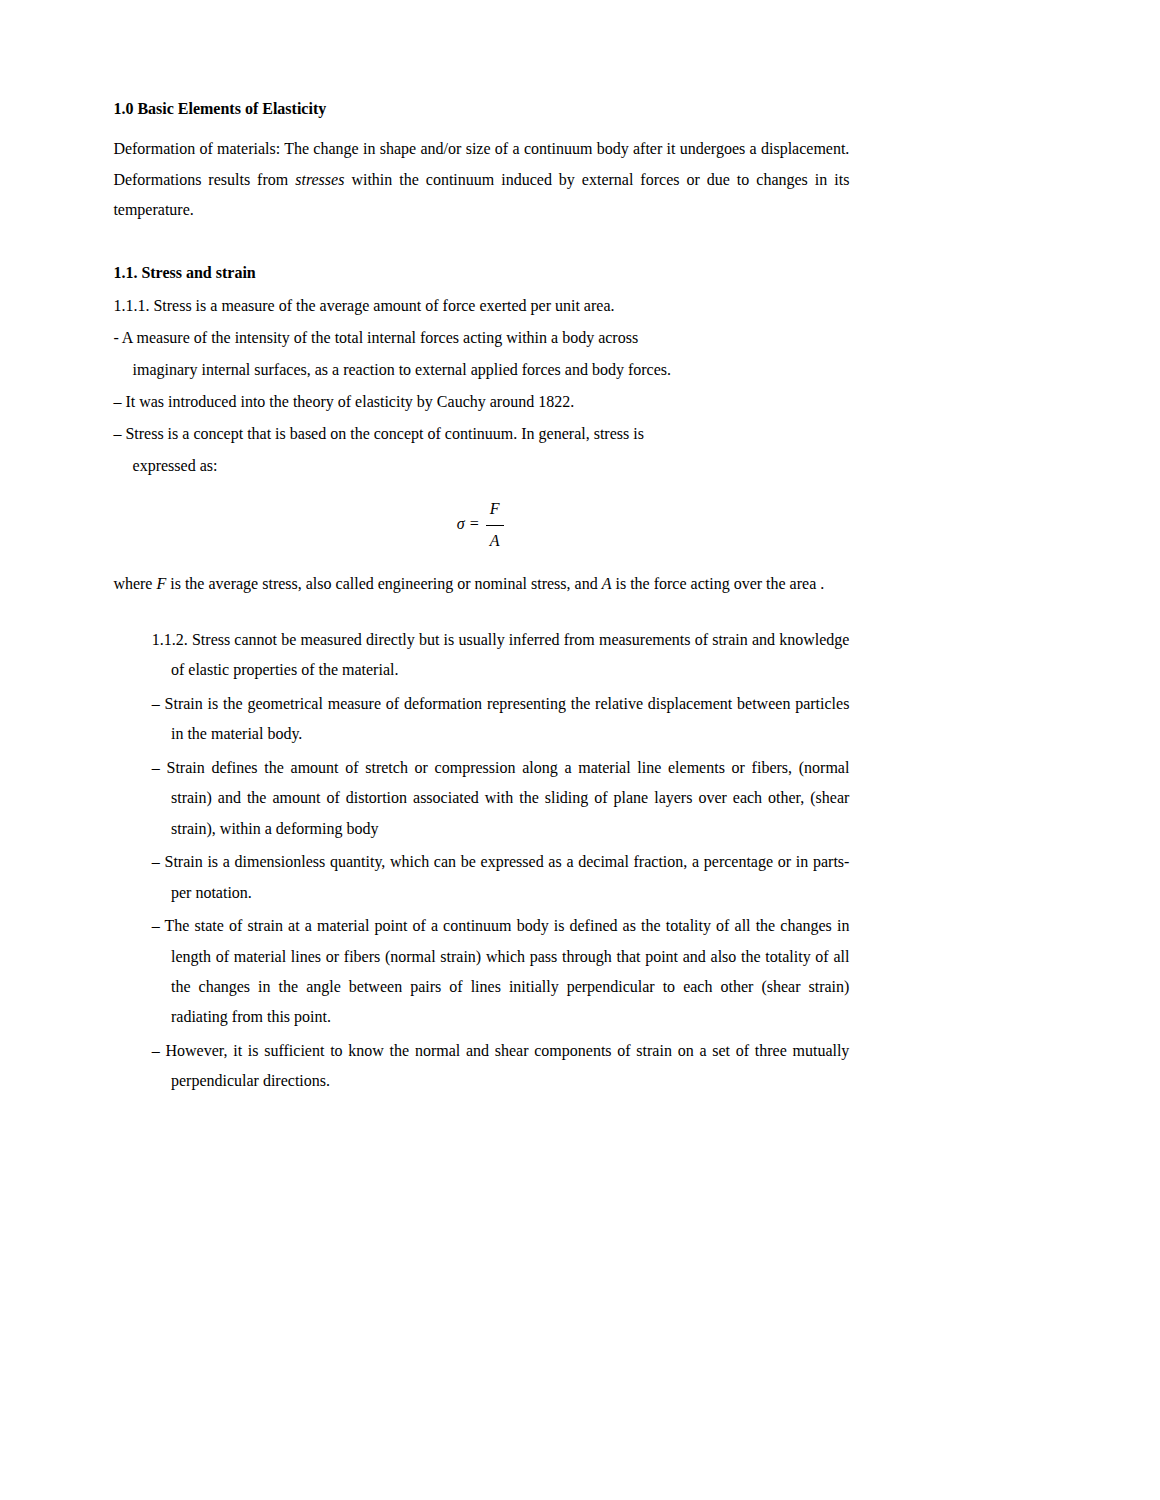1.0 Basic Elements of Elasticity
Deformation of materials: The change in shape and/or size of a continuum body after it undergoes a displacement. Deformations results from stresses within the continuum induced by external forces or due to changes in its temperature.
1.1. Stress and strain
1.1.1. Stress is a measure of the average amount of force exerted per unit area.
- A measure of the intensity of the total internal forces acting within a body across
imaginary internal surfaces, as a reaction to external applied forces and body forces.
– It was introduced into the theory of elasticity by Cauchy around 1822.
– Stress is a concept that is based on the concept of continuum. In general, stress is
expressed as:
σ = FA
where F is the average stress, also called engineering or nominal stress, and A is the force acting over the area .
1.1.2. Stress cannot be measured directly but is usually inferred from measurements of strain and knowledge of elastic properties of the material.
– Strain is the geometrical measure of deformation representing the relative displacement between particles in the material body.
– Strain defines the amount of stretch or compression along a material line elements or fibers, (normal strain) and the amount of distortion associated with the sliding of plane layers over each other, (shear strain), within a deforming body
– Strain is a dimensionless quantity, which can be expressed as a decimal fraction, a percentage or in parts-per notation.
– The state of strain at a material point of a continuum body is defined as the totality of all the changes in length of material lines or fibers (normal strain) which pass through that point and also the totality of all the changes in the angle between pairs of lines initially perpendicular to each other (shear strain) radiating from this point.
– However, it is sufficient to know the normal and shear components of strain on a set of three mutually perpendicular directions.